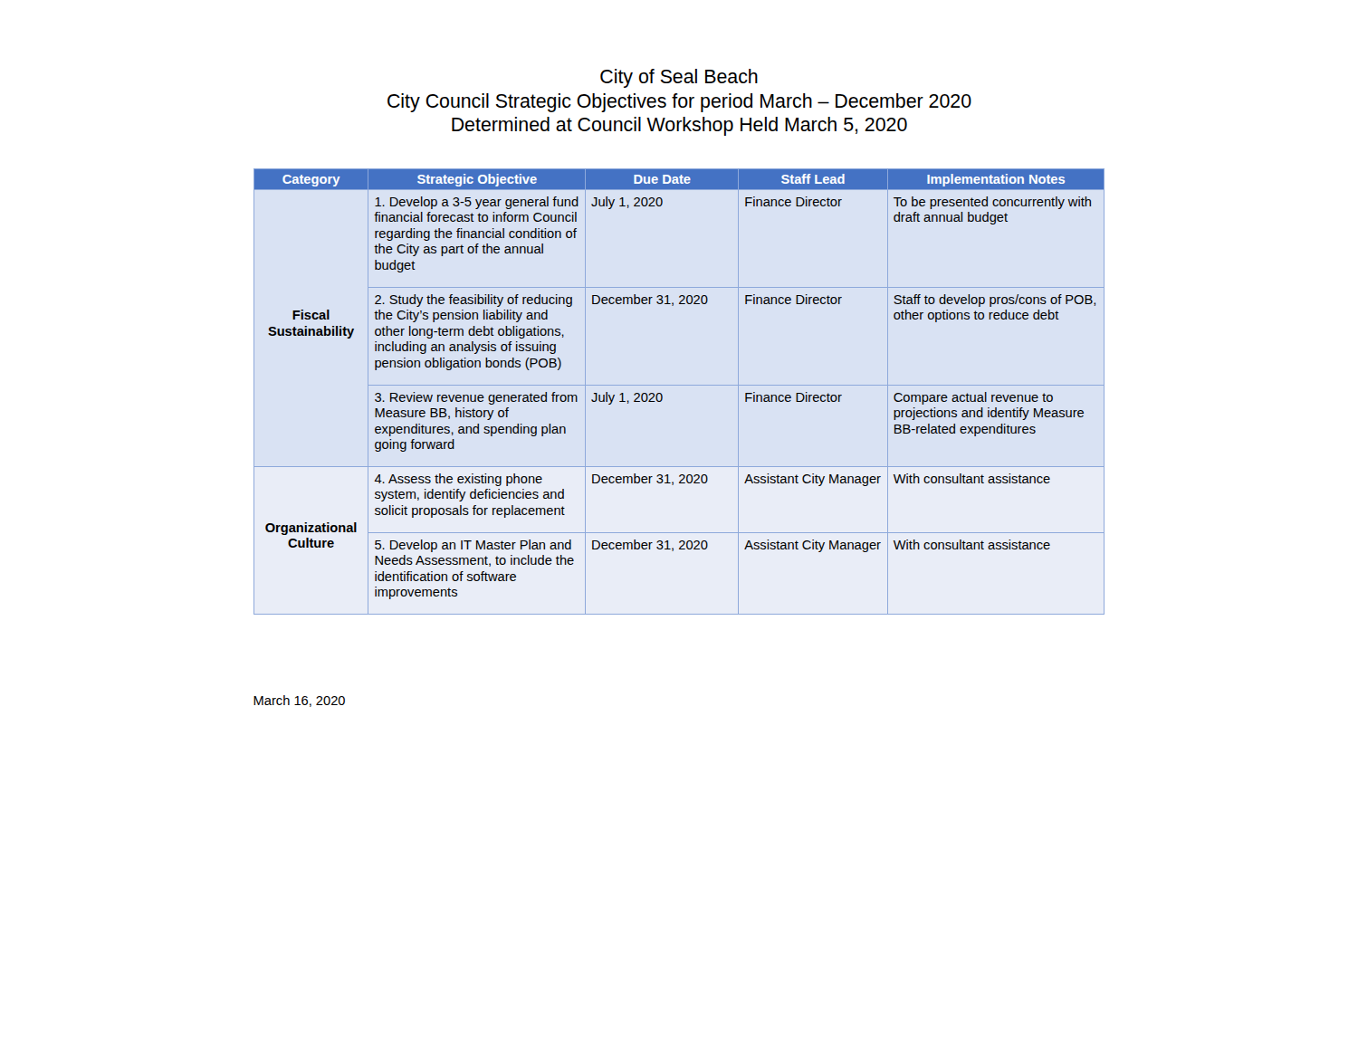City of Seal Beach City Council Strategic Objectives for period March – December 2020 Determined at Council Workshop Held March 5, 2020
| Category | Strategic Objective | Due Date | Staff Lead | Implementation Notes |
| --- | --- | --- | --- | --- |
| Fiscal Sustainability | 1. Develop a 3-5 year general fund financial forecast to inform Council regarding the financial condition of the City as part of the annual budget | July 1, 2020 | Finance Director | To be presented concurrently with draft annual budget |
| 2. Study the feasibility of reducing the City’s pension liability and other long-term debt obligations, including an analysis of issuing pension obligation bonds (POB) | December 31, 2020 | Finance Director | Staff to develop pros/cons of POB, other options to reduce debt |
| 3. Review revenue generated from Measure BB, history of expenditures, and spending plan going forward | July 1, 2020 | Finance Director | Compare actual revenue to projections and identify Measure BB-related expenditures |
| Organizational Culture | 4. Assess the existing phone system, identify deficiencies and solicit proposals for replacement | December 31, 2020 | Assistant City Manager | With consultant assistance |
| 5. Develop an IT Master Plan and Needs Assessment, to include the identification of software improvements | December 31, 2020 | Assistant City Manager | With consultant assistance |
March 16, 2020